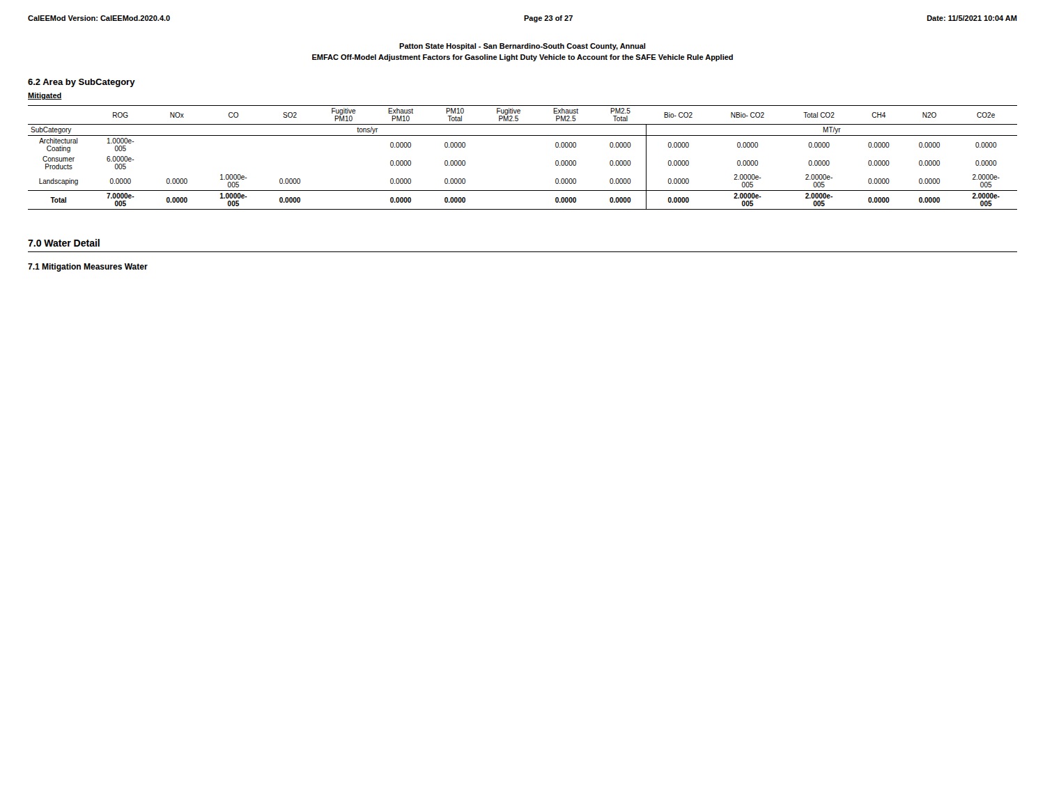CalEEMod Version: CalEEMod.2020.4.0
Page 23 of 27
Date: 11/5/2021 10:04 AM
Patton State Hospital - San Bernardino-South Coast County, Annual
EMFAC Off-Model Adjustment Factors for Gasoline Light Duty Vehicle to Account for the SAFE Vehicle Rule Applied
6.2 Area by SubCategory
Mitigated
| | ROG | NOx | CO | SO2 | Fugitive PM10 | Exhaust PM10 | PM10 Total | Fugitive PM2.5 | Exhaust PM2.5 | PM2.5 Total | Bio- CO2 | NBio- CO2 | Total CO2 | CH4 | N2O | CO2e |
| --- | --- | --- | --- | --- | --- | --- | --- | --- | --- | --- | --- | --- | --- | --- | --- | --- |
| SubCategory | tons/yr | MT/yr |
| Architectural Coating | 1.0000e- 005 | | | | | 0.0000 | 0.0000 | | 0.0000 | 0.0000 | 0.0000 | 0.0000 | 0.0000 | 0.0000 | 0.0000 | 0.0000 |
| Consumer Products | 6.0000e- 005 | | | | | 0.0000 | 0.0000 | | 0.0000 | 0.0000 | 0.0000 | 0.0000 | 0.0000 | 0.0000 | 0.0000 | 0.0000 |
| Landscaping | 0.0000 | 0.0000 | 1.0000e- 005 | 0.0000 | | 0.0000 | 0.0000 | | 0.0000 | 0.0000 | 0.0000 | 2.0000e- 005 | 2.0000e- 005 | 0.0000 | 0.0000 | 2.0000e- 005 |
| Total | 7.0000e- 005 | 0.0000 | 1.0000e- 005 | 0.0000 | | 0.0000 | 0.0000 | | 0.0000 | 0.0000 | 0.0000 | 2.0000e- 005 | 2.0000e- 005 | 0.0000 | 0.0000 | 2.0000e- 005 |
7.0 Water Detail
7.1 Mitigation Measures Water